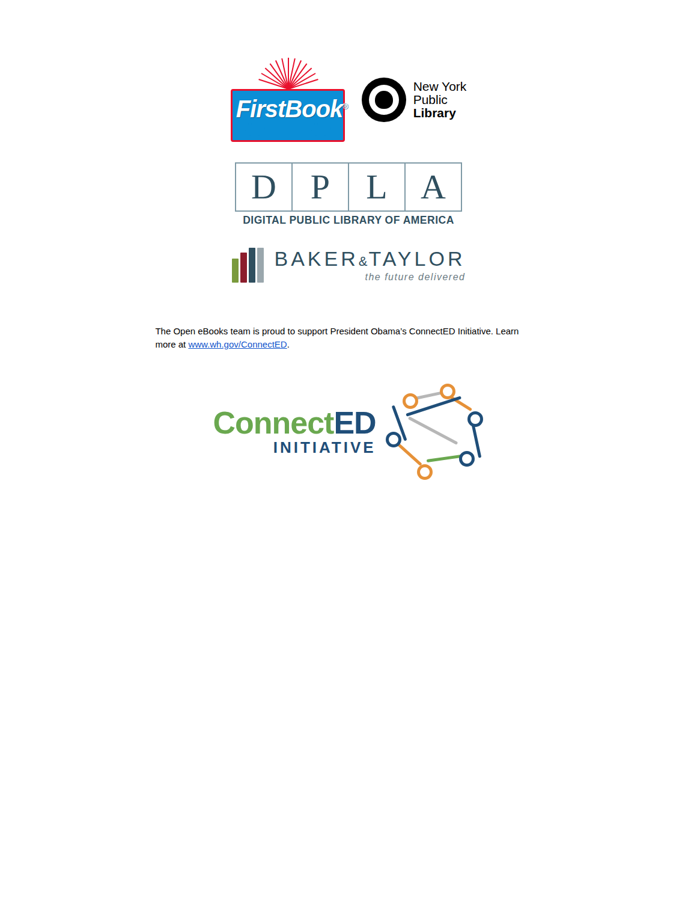FirstBook®
New York
Public
Library
D
P
L
A
DIGITAL PUBLIC LIBRARY OF AMERICA
BAKER&TAYLOR
the future delivered
The Open eBooks team is proud to support President Obama’s ConnectED Initiative. Learn more at www.wh.gov/ConnectED.
Connect ED
INITIATIVE